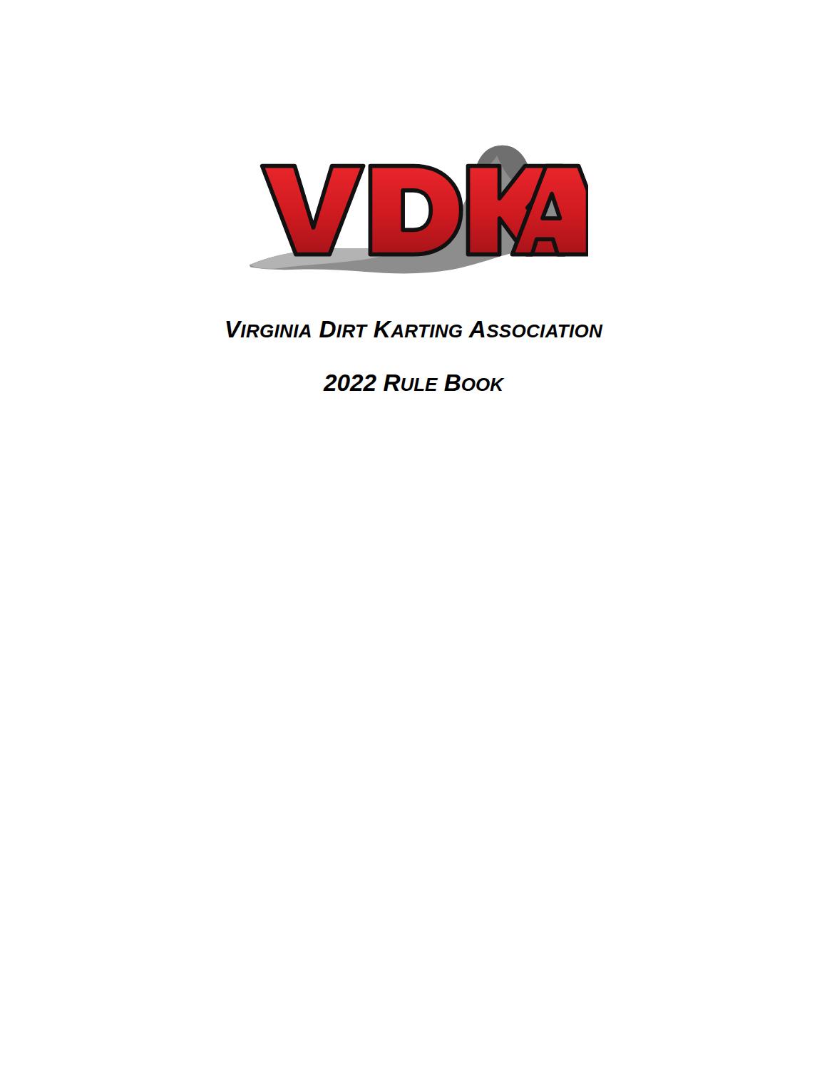VIRGINIA DIRT KARTING ASSOCIATION
2022 RULE BOOK